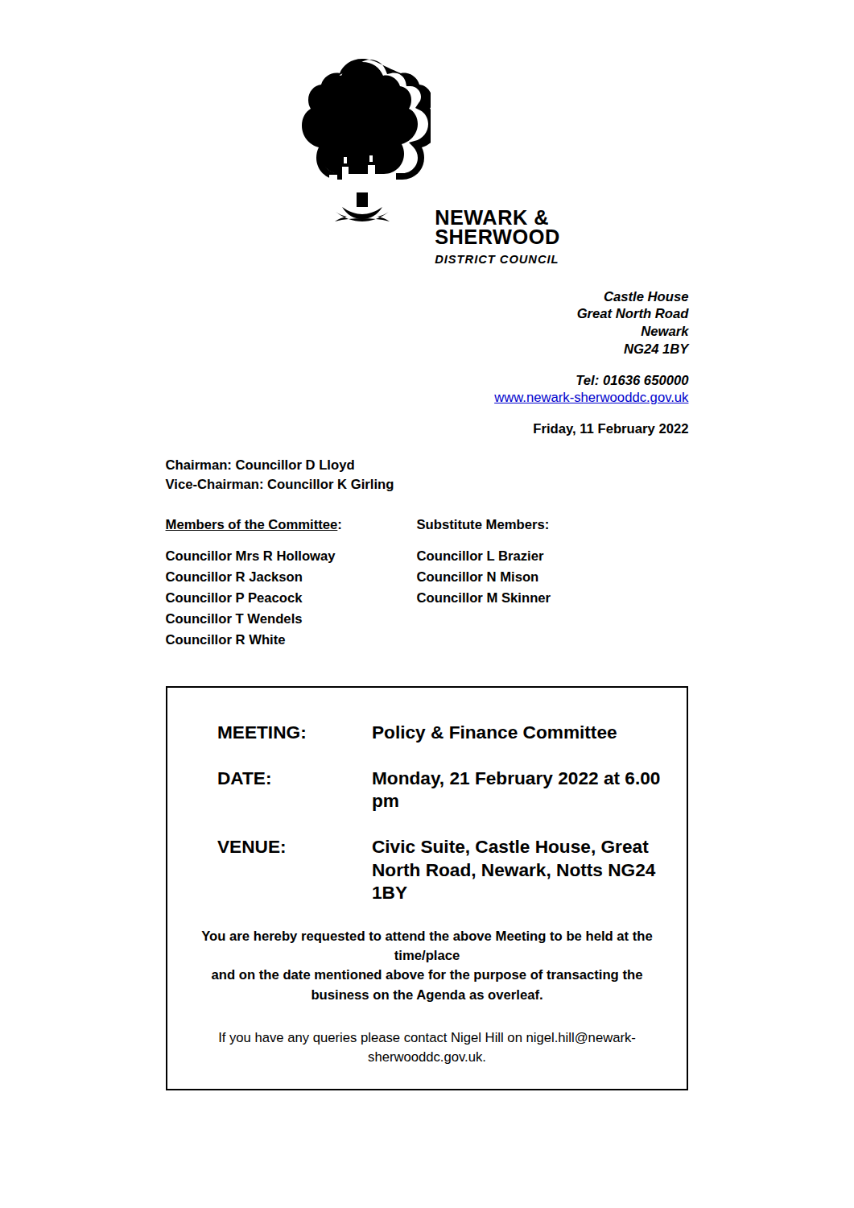NEWARK &
SHERWOOD
DISTRICT COUNCIL
Castle House
Great North Road
Newark
NG24 1BY
Tel: 01636 650000
www.newark-sherwooddc.gov.uk
Friday, 11 February 2022
Chairman: Councillor D Lloyd
Vice-Chairman: Councillor K Girling
| Members of the Committee : | Substitute Members: |
| --- | --- |
| Councillor Mrs R Holloway | Councillor L Brazier |
| Councillor R Jackson | Councillor N Mison |
| Councillor P Peacock | Councillor M Skinner |
| Councillor T Wendels | |
| Councillor R White | |
| MEETING: | Policy & Finance Committee |
| DATE: | Monday, 21 February 2022 at 6.00 pm |
| VENUE: | Civic Suite, Castle House, Great North Road, Newark, Notts NG24 1BY |
You are hereby requested to attend the above Meeting to be held at the time/place
and on the date mentioned above for the purpose of transacting the
business on the Agenda as overleaf.
If you have any queries please contact Nigel Hill on nigel.hill@newark-sherwooddc.gov.uk.